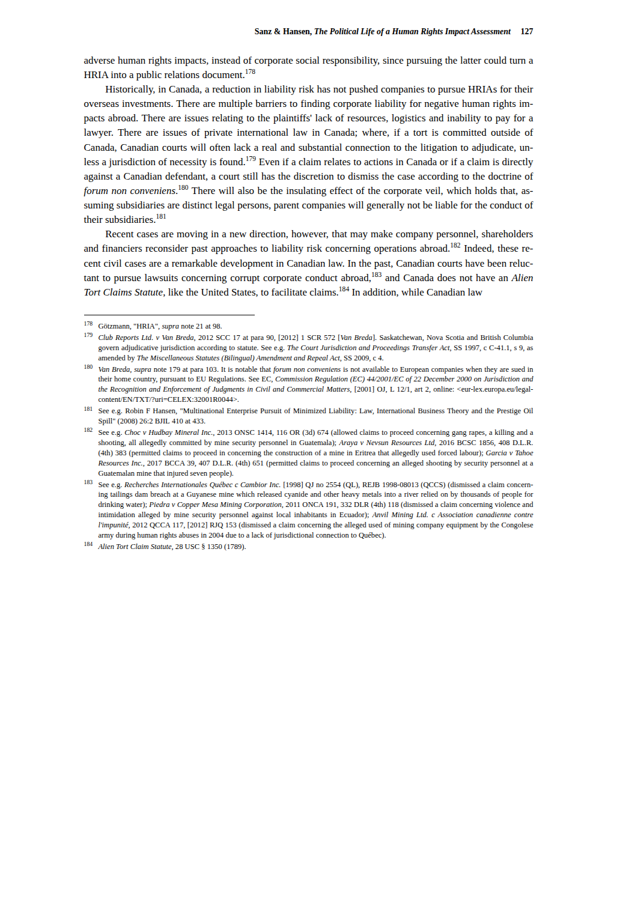Sanz & Hansen, The Political Life of a Human Rights Impact Assessment 127
adverse human rights impacts, instead of corporate social responsibility, since pursuing the latter could turn a HRIA into a public relations document.178
Historically, in Canada, a reduction in liability risk has not pushed companies to pursue HRIAs for their overseas investments. There are multiple barriers to finding corporate liability for negative human rights impacts abroad. There are issues relating to the plaintiffs' lack of resources, logistics and inability to pay for a lawyer. There are issues of private international law in Canada; where, if a tort is committed outside of Canada, Canadian courts will often lack a real and substantial connection to the litigation to adjudicate, unless a jurisdiction of necessity is found.179 Even if a claim relates to actions in Canada or if a claim is directly against a Canadian defendant, a court still has the discretion to dismiss the case according to the doctrine of forum non conveniens.180 There will also be the insulating effect of the corporate veil, which holds that, assuming subsidiaries are distinct legal persons, parent companies will generally not be liable for the conduct of their subsidiaries.181
Recent cases are moving in a new direction, however, that may make company personnel, shareholders and financiers reconsider past approaches to liability risk concerning operations abroad.182 Indeed, these recent civil cases are a remarkable development in Canadian law. In the past, Canadian courts have been reluctant to pursue lawsuits concerning corrupt corporate conduct abroad,183 and Canada does not have an Alien Tort Claims Statute, like the United States, to facilitate claims.184 In addition, while Canadian law
Götzmann, "HRIA", supra note 21 at 98.
Club Reports Ltd. v Van Breda, 2012 SCC 17 at para 90, [2012] 1 SCR 572 [Van Breda]. Saskatchewan, Nova Scotia and British Columbia govern adjudicative jurisdiction according to statute. See e.g. The Court Jurisdiction and Proceedings Transfer Act, SS 1997, c C-41.1, s 9, as amended by The Miscellaneous Statutes (Bilingual) Amendment and Repeal Act, SS 2009, c 4.
Van Breda, supra note 179 at para 103. It is notable that forum non conveniens is not available to European companies when they are sued in their home country, pursuant to EU Regulations. See EC, Commission Regulation (EC) 44/2001/EC of 22 December 2000 on Jurisdiction and the Recognition and Enforcement of Judgments in Civil and Commercial Matters, [2001] OJ, L 12/1, art 2, online: <eur-lex.europa.eu/legal-content/EN/TXT/?uri=CELEX:32001R0044>.
See e.g. Robin F Hansen, "Multinational Enterprise Pursuit of Minimized Liability: Law, International Business Theory and the Prestige Oil Spill" (2008) 26:2 BJIL 410 at 433.
See e.g. Choc v Hudbay Mineral Inc., 2013 ONSC 1414, 116 OR (3d) 674 (allowed claims to proceed concerning gang rapes, a killing and a shooting, all allegedly committed by mine security personnel in Guatemala); Araya v Nevsun Resources Ltd, 2016 BCSC 1856, 408 D.L.R. (4th) 383 (permitted claims to proceed in concerning the construction of a mine in Eritrea that allegedly used forced labour); Garcia v Tahoe Resources Inc., 2017 BCCA 39, 407 D.L.R. (4th) 651 (permitted claims to proceed concerning an alleged shooting by security personnel at a Guatemalan mine that injured seven people).
See e.g. Recherches Internationales Québec c Cambior Inc. [1998] QJ no 2554 (QL), REJB 1998-08013 (QCCS) (dismissed a claim concerning tailings dam breach at a Guyanese mine which released cyanide and other heavy metals into a river relied on by thousands of people for drinking water); Piedra v Copper Mesa Mining Corporation, 2011 ONCA 191, 332 DLR (4th) 118 (dismissed a claim concerning violence and intimidation alleged by mine security personnel against local inhabitants in Ecuador); Anvil Mining Ltd. c Association canadienne contre l'impunité, 2012 QCCA 117, [2012] RJQ 153 (dismissed a claim concerning the alleged used of mining company equipment by the Congolese army during human rights abuses in 2004 due to a lack of jurisdictional connection to Québec).
Alien Tort Claim Statute, 28 USC § 1350 (1789).